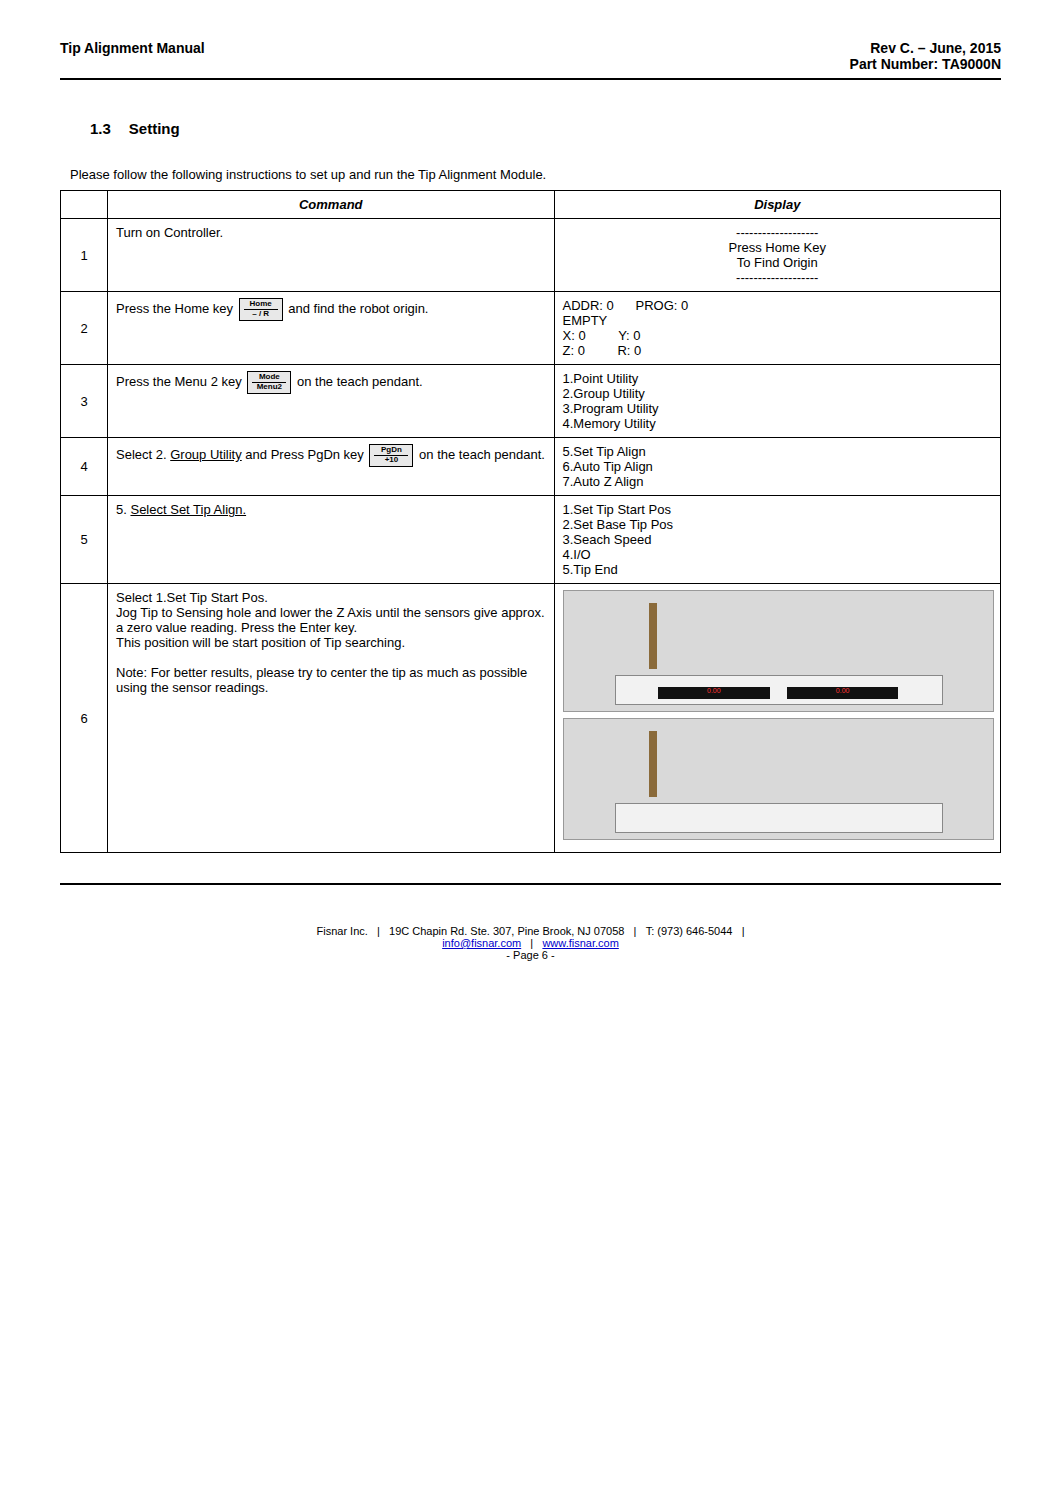Tip Alignment Manual
Rev C. – June, 2015
Part Number: TA9000N
1.3 Setting
Please follow the following instructions to set up and run the Tip Alignment Module.
| | Command | Display |
| --- | --- | --- |
| 1 | Turn on Controller. | ------------------- Press Home Key To Find Origin ------------------- |
| 2 | Press the Home key Home – / R and find the robot origin. | ADDR: 0 PROG: 0 EMPTY X: 0 Y: 0 Z: 0 R: 0 |
| 3 | Press the Menu 2 key Mode Menu2 on the teach pendant. | 1.Point Utility 2.Group Utility 3.Program Utility 4.Memory Utility |
| 4 | Select 2. Group Utility and Press PgDn key PgDn +10 on the teach pendant. | 5.Set Tip Align 6.Auto Tip Align 7.Auto Z Align |
| 5 | 5. Select Set Tip Align. | 1.Set Tip Start Pos 2.Set Base Tip Pos 3.Seach Speed 4.I/O 5.Tip End |
| 6 | Select 1.Set Tip Start Pos. Jog Tip to Sensing hole and lower the Z Axis until the sensors give approx. a zero value reading. Press the Enter key. This position will be start position of Tip searching. Note: For better results, please try to center the tip as much as possible using the sensor readings. | 0.00 0.00 |
Fisnar Inc. | 19C Chapin Rd. Ste. 307, Pine Brook, NJ 07058 | T: (973) 646-5044 |
info@fisnar.com | www.fisnar.com
- Page 6 -